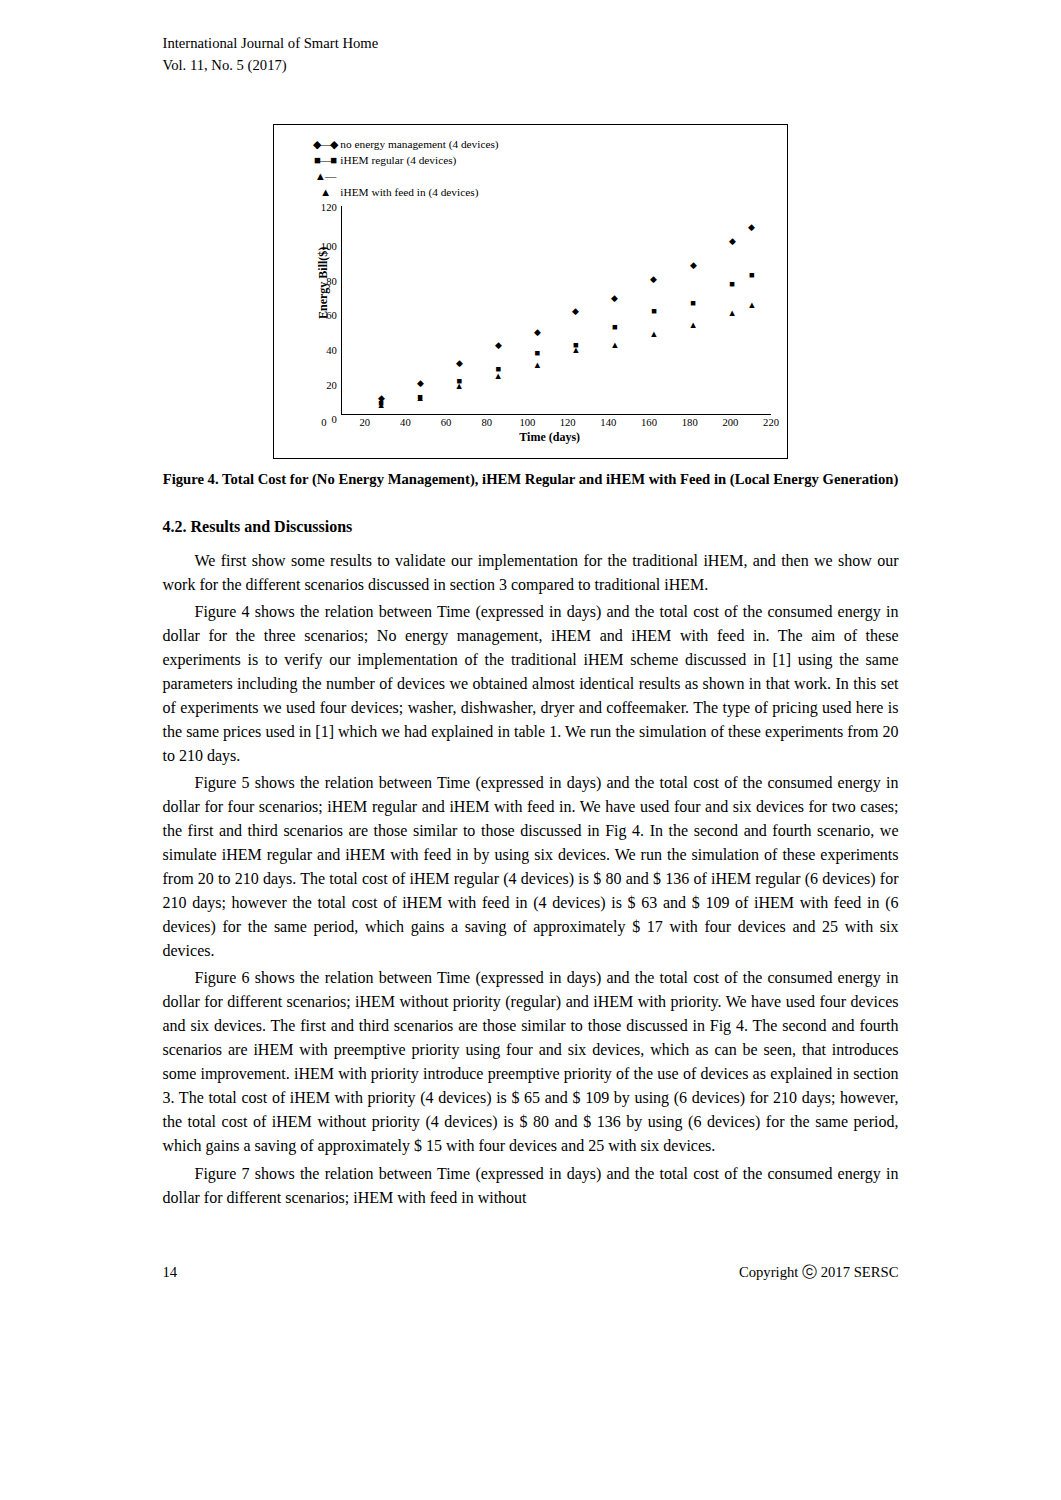International Journal of Smart Home
Vol. 11, No. 5 (2017)
◆—◆ no energy management (4 devices)
■—■ iHEM regular (4 devices)
▲—▲ iHEM with feed in (4 devices)
Energy Bill($)
120 100 80 60 40 20 0
◆ ◆ ◆ ◆ ◆ ◆ ◆ ◆ ◆ ◆ ◆ ■ ■ ■ ■ ■ ■ ■ ■ ■ ■ ■ ▲ ▲ ▲ ▲ ▲ ▲ ▲ ▲ ▲ ▲ ▲
0 20 40 60 80 100 120 140 160 180 200 220
Time (days)
Figure 4. Total Cost for (No Energy Management), iHEM Regular and iHEM with Feed in (Local Energy Generation)
4.2. Results and Discussions
We first show some results to validate our implementation for the traditional iHEM, and then we show our work for the different scenarios discussed in section 3 compared to traditional iHEM.
Figure 4 shows the relation between Time (expressed in days) and the total cost of the consumed energy in dollar for the three scenarios; No energy management, iHEM and iHEM with feed in. The aim of these experiments is to verify our implementation of the traditional iHEM scheme discussed in [1] using the same parameters including the number of devices we obtained almost identical results as shown in that work. In this set of experiments we used four devices; washer, dishwasher, dryer and coffeemaker. The type of pricing used here is the same prices used in [1] which we had explained in table 1. We run the simulation of these experiments from 20 to 210 days.
Figure 5 shows the relation between Time (expressed in days) and the total cost of the consumed energy in dollar for four scenarios; iHEM regular and iHEM with feed in. We have used four and six devices for two cases; the first and third scenarios are those similar to those discussed in Fig 4. In the second and fourth scenario, we simulate iHEM regular and iHEM with feed in by using six devices. We run the simulation of these experiments from 20 to 210 days. The total cost of iHEM regular (4 devices) is $ 80 and $ 136 of iHEM regular (6 devices) for 210 days; however the total cost of iHEM with feed in (4 devices) is $ 63 and $ 109 of iHEM with feed in (6 devices) for the same period, which gains a saving of approximately $ 17 with four devices and 25 with six devices.
Figure 6 shows the relation between Time (expressed in days) and the total cost of the consumed energy in dollar for different scenarios; iHEM without priority (regular) and iHEM with priority. We have used four devices and six devices. The first and third scenarios are those similar to those discussed in Fig 4. The second and fourth scenarios are iHEM with preemptive priority using four and six devices, which as can be seen, that introduces some improvement. iHEM with priority introduce preemptive priority of the use of devices as explained in section 3. The total cost of iHEM with priority (4 devices) is $ 65 and $ 109 by using (6 devices) for 210 days; however, the total cost of iHEM without priority (4 devices) is $ 80 and $ 136 by using (6 devices) for the same period, which gains a saving of approximately $ 15 with four devices and 25 with six devices.
Figure 7 shows the relation between Time (expressed in days) and the total cost of the consumed energy in dollar for different scenarios; iHEM with feed in without
14 Copyright ⓒ 2017 SERSC